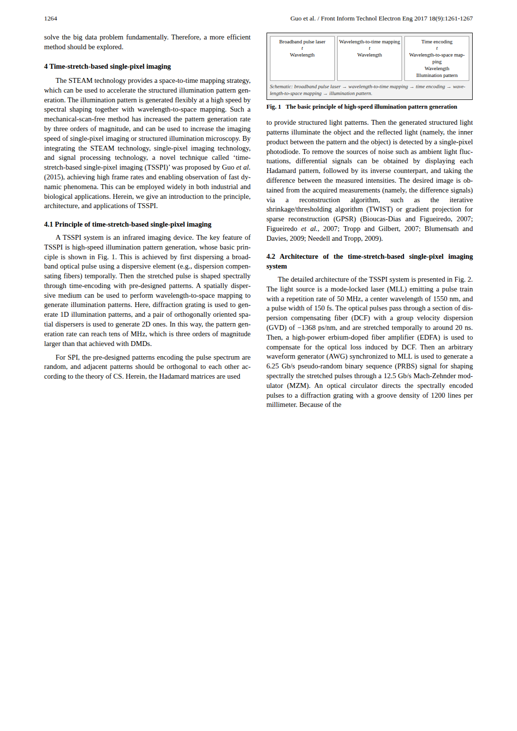1264 Guo et al. / Front Inform Technol Electron Eng 2017 18(9):1261-1267
solve the big data problem fundamentally. Therefore, a more efficient method should be explored.
4 Time-stretch-based single-pixel imaging
The STEAM technology provides a space-to-time mapping strategy, which can be used to accelerate the structured illumination pattern generation. The illumination pattern is generated flexibly at a high speed by spectral shaping together with wavelength-to-space mapping. Such a mechanical-scan-free method has increased the pattern generation rate by three orders of magnitude, and can be used to increase the imaging speed of single-pixel imaging or structured illumination microscopy. By integrating the STEAM technology, single-pixel imaging technology, and signal processing technology, a novel technique called ‘time-stretch-based single-pixel imaging (TSSPI)’ was proposed by Guo et al. (2015), achieving high frame rates and enabling observation of fast dynamic phenomena. This can be employed widely in both industrial and biological applications. Herein, we give an introduction to the principle, architecture, and applications of TSSPI.
4.1 Principle of time-stretch-based single-pixel imaging
A TSSPI system is an infrared imaging device. The key feature of TSSPI is high-speed illumination pattern generation, whose basic principle is shown in Fig. 1. This is achieved by first dispersing a broadband optical pulse using a dispersive element (e.g., dispersion compensating fibers) temporally. Then the stretched pulse is shaped spectrally through time-encoding with pre-designed patterns. A spatially dispersive medium can be used to perform wavelength-to-space mapping to generate illumination patterns. Here, diffraction grating is used to generate 1D illumination patterns, and a pair of orthogonally oriented spatial dispersers is used to generate 2D ones. In this way, the pattern generation rate can reach tens of MHz, which is three orders of magnitude larger than that achieved with DMDs.
For SPI, the pre-designed patterns encoding the pulse spectrum are random, and adjacent patterns should be orthogonal to each other according to the theory of CS. Herein, the Hadamard matrices are used
Broadband pulse laser
t
Wavelength
Wavelength-to-time mapping
t
Wavelength
Time encoding
t
Wavelength-to-space mapping
Wavelength
Illumination pattern
Schematic: broadband pulse laser → wavelength-to-time mapping → time encoding → wavelength-to-space mapping → illumination pattern.
Fig. 1 The basic principle of high-speed illumination pattern generation
to provide structured light patterns. Then the generated structured light patterns illuminate the object and the reflected light (namely, the inner product between the pattern and the object) is detected by a single-pixel photodiode. To remove the sources of noise such as ambient light fluctuations, differential signals can be obtained by displaying each Hadamard pattern, followed by its inverse counterpart, and taking the difference between the measured intensities. The desired image is obtained from the acquired measurements (namely, the difference signals) via a reconstruction algorithm, such as the iterative shrinkage/thresholding algorithm (TWIST) or gradient projection for sparse reconstruction (GPSR) (Bioucas-Dias and Figueiredo, 2007; Figueiredo et al., 2007; Tropp and Gilbert, 2007; Blumensath and Davies, 2009; Needell and Tropp, 2009).
4.2 Architecture of the time-stretch-based single-pixel imaging system
The detailed architecture of the TSSPI system is presented in Fig. 2. The light source is a mode-locked laser (MLL) emitting a pulse train with a repetition rate of 50 MHz, a center wavelength of 1550 nm, and a pulse width of 150 fs. The optical pulses pass through a section of dispersion compensating fiber (DCF) with a group velocity dispersion (GVD) of −1368 ps/nm, and are stretched temporally to around 20 ns. Then, a high-power erbium-doped fiber amplifier (EDFA) is used to compensate for the optical loss induced by DCF. Then an arbitrary waveform generator (AWG) synchronized to MLL is used to generate a 6.25 Gb/s pseudo-random binary sequence (PRBS) signal for shaping spectrally the stretched pulses through a 12.5 Gb/s Mach-Zehnder modulator (MZM). An optical circulator directs the spectrally encoded pulses to a diffraction grating with a groove density of 1200 lines per millimeter. Because of the